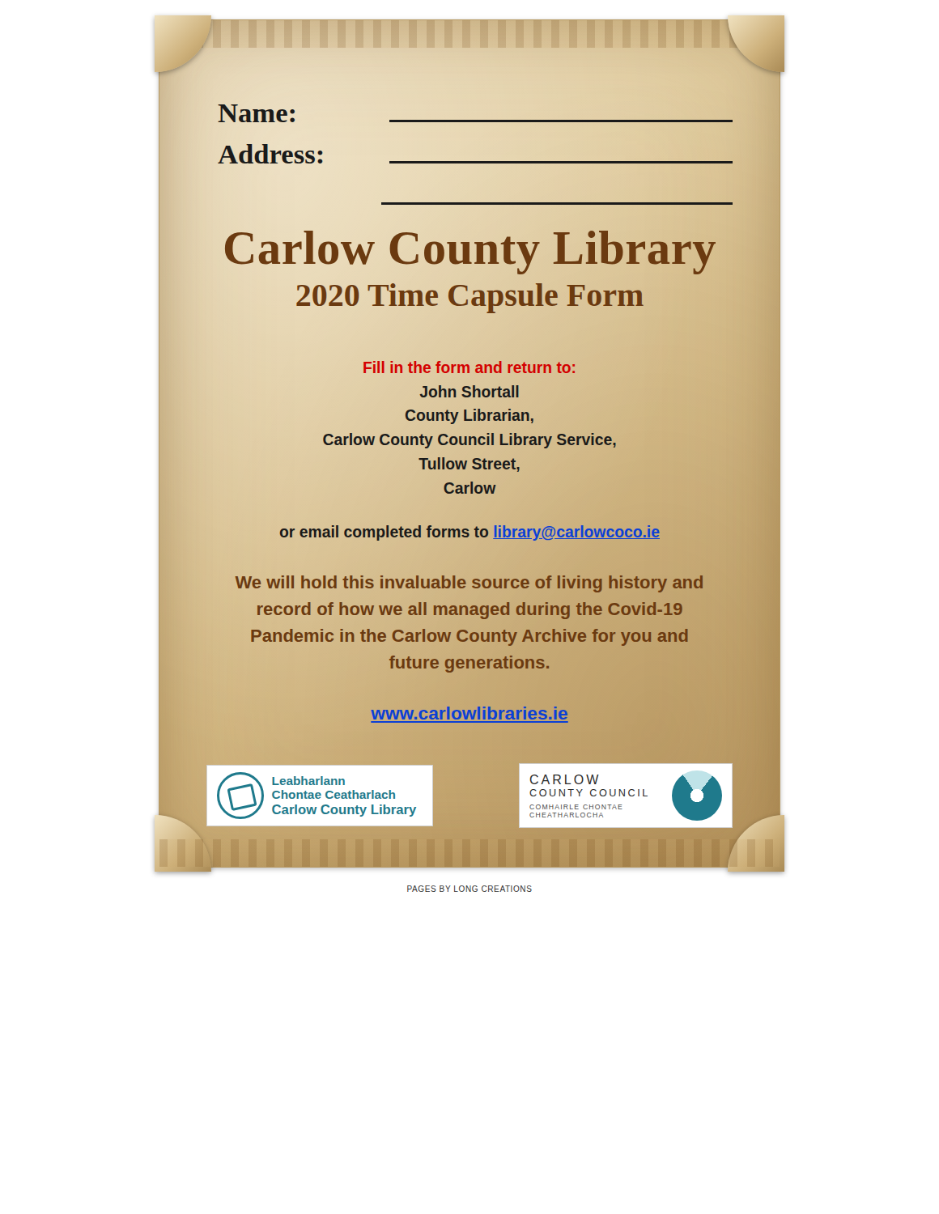Name:
Address:
Carlow County Library
2020 Time Capsule Form
Fill in the form and return to:
John Shortall
County Librarian,
Carlow County Council Library Service,
Tullow Street,
Carlow
or email completed forms to library@carlowcoco.ie
We will hold this invaluable source of living history and record of how we all managed during the Covid-19 Pandemic in the Carlow County Archive for you and future generations.
www.carlowlibraries.ie
Leabharlann
Chontae Ceatharlach
Carlow County Library
CARLOW
COUNTY COUNCIL
COMHAIRLE CHONTAE CHEATHARLOCHA
PAGES BY LONG CREATIONS